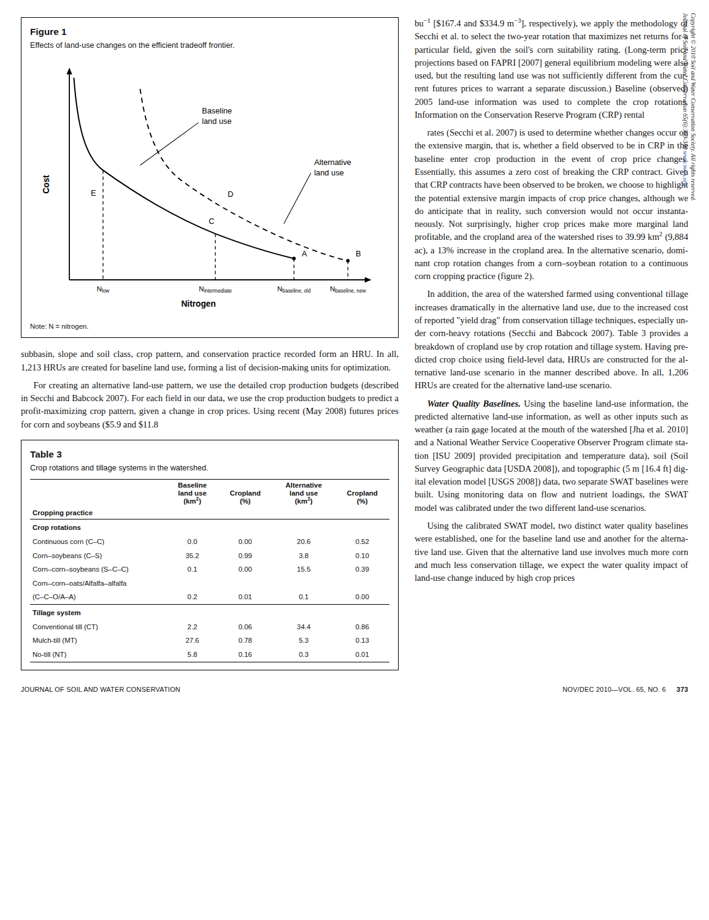Copyright © 2010 Soil and Water Conservation Society. All rights reserved.
Journal of Soil and Water Conservation 65(6):369-380 www.swcs.org
Figure 1
Effects of land-use changes on the efficient tradeoff frontier.
Cost Nitrogen A B C D E Baseline land use Alternative land use Nlow Nintermediate Nbaseline, old Nbaseline, new
Note: N = nitrogen.
subbasin, slope and soil class, crop pattern, and conservation practice recorded form an HRU. In all, 1,213 HRUs are created for baseline land use, forming a list of decision-making units for optimization.
For creating an alternative land-use pattern, we use the detailed crop production budgets (described in Secchi and Babcock 2007). For each field in our data, we use the crop production budgets to predict a profit-maximizing crop pattern, given a change in crop prices. Using recent (May 2008) futures prices for corn and soybeans ($5.9 and $11.8
Table 3
Crop rotations and tillage systems in the watershed.
| | Baseline land use (km 2 ) | Cropland (%) | Alternative land use (km 2 ) | Cropland (%) |
| --- | --- | --- | --- | --- |
| Cropping practice | | | | |
| Crop rotations |
| Continuous corn (C–C) | 0.0 | 0.00 | 20.6 | 0.52 |
| Corn–soybeans (C–S) | 35.2 | 0.99 | 3.8 | 0.10 |
| Corn–corn–soybeans (S–C–C) | 0.1 | 0.00 | 15.5 | 0.39 |
| Corn–corn–oats/Alfalfa–alfalfa | | | | |
| (C–C–O/A–A) | 0.2 | 0.01 | 0.1 | 0.00 |
| Tillage system |
| Conventional till (CT) | 2.2 | 0.06 | 34.4 | 0.86 |
| Mulch-till (MT) | 27.6 | 0.78 | 5.3 | 0.13 |
| No-till (NT) | 5.8 | 0.16 | 0.3 | 0.01 |
bu−1 [$167.4 and $334.9 m−3], respectively), we apply the methodology of Secchi et al. to select the two-year rotation that maximizes net returns for a particular field, given the soil's corn suitability rating. (Long-term price projections based on FAPRI [2007] general equilibrium modeling were also used, but the resulting land use was not sufficiently different from the current futures prices to warrant a separate discussion.) Baseline (observed) 2005 land-use information was used to complete the crop rotations. Information on the Conservation Reserve Program (CRP) rental
rates (Secchi et al. 2007) is used to determine whether changes occur on the extensive margin, that is, whether a field observed to be in CRP in the baseline enter crop production in the event of crop price changes. Essentially, this assumes a zero cost of breaking the CRP contract. Given that CRP contracts have been observed to be broken, we choose to highlight the potential extensive margin impacts of crop price changes, although we do anticipate that in reality, such conversion would not occur instantaneously. Not surprisingly, higher crop prices make more marginal land profitable, and the cropland area of the watershed rises to 39.99 km2 (9,884 ac), a 13% increase in the cropland area. In the alternative scenario, dominant crop rotation changes from a corn–soybean rotation to a continuous corn cropping practice (figure 2).
In addition, the area of the watershed farmed using conventional tillage increases dramatically in the alternative land use, due to the increased cost of reported "yield drag" from conservation tillage techniques, especially under corn-heavy rotations (Secchi and Babcock 2007). Table 3 provides a breakdown of cropland use by crop rotation and tillage system. Having predicted crop choice using field-level data, HRUs are constructed for the alternative land-use scenario in the manner described above. In all, 1,206 HRUs are created for the alternative land-use scenario.
Water Quality Baselines. Using the baseline land-use information, the predicted alternative land-use information, as well as other inputs such as weather (a rain gage located at the mouth of the watershed [Jha et al. 2010] and a National Weather Service Cooperative Observer Program climate station [ISU 2009] provided precipitation and temperature data), soil (Soil Survey Geographic data [USDA 2008]), and topographic (5 m [16.4 ft] digital elevation model [USGS 2008]) data, two separate SWAT baselines were built. Using monitoring data on flow and nutrient loadings, the SWAT model was calibrated under the two different land-use scenarios.
Using the calibrated SWAT model, two distinct water quality baselines were established, one for the baseline land use and another for the alternative land use. Given that the alternative land use involves much more corn and much less conservation tillage, we expect the water quality impact of land-use change induced by high crop prices
JOURNAL OF SOIL AND WATER CONSERVATION
NOV/DEC 2010—VOL. 65, NO. 6 373